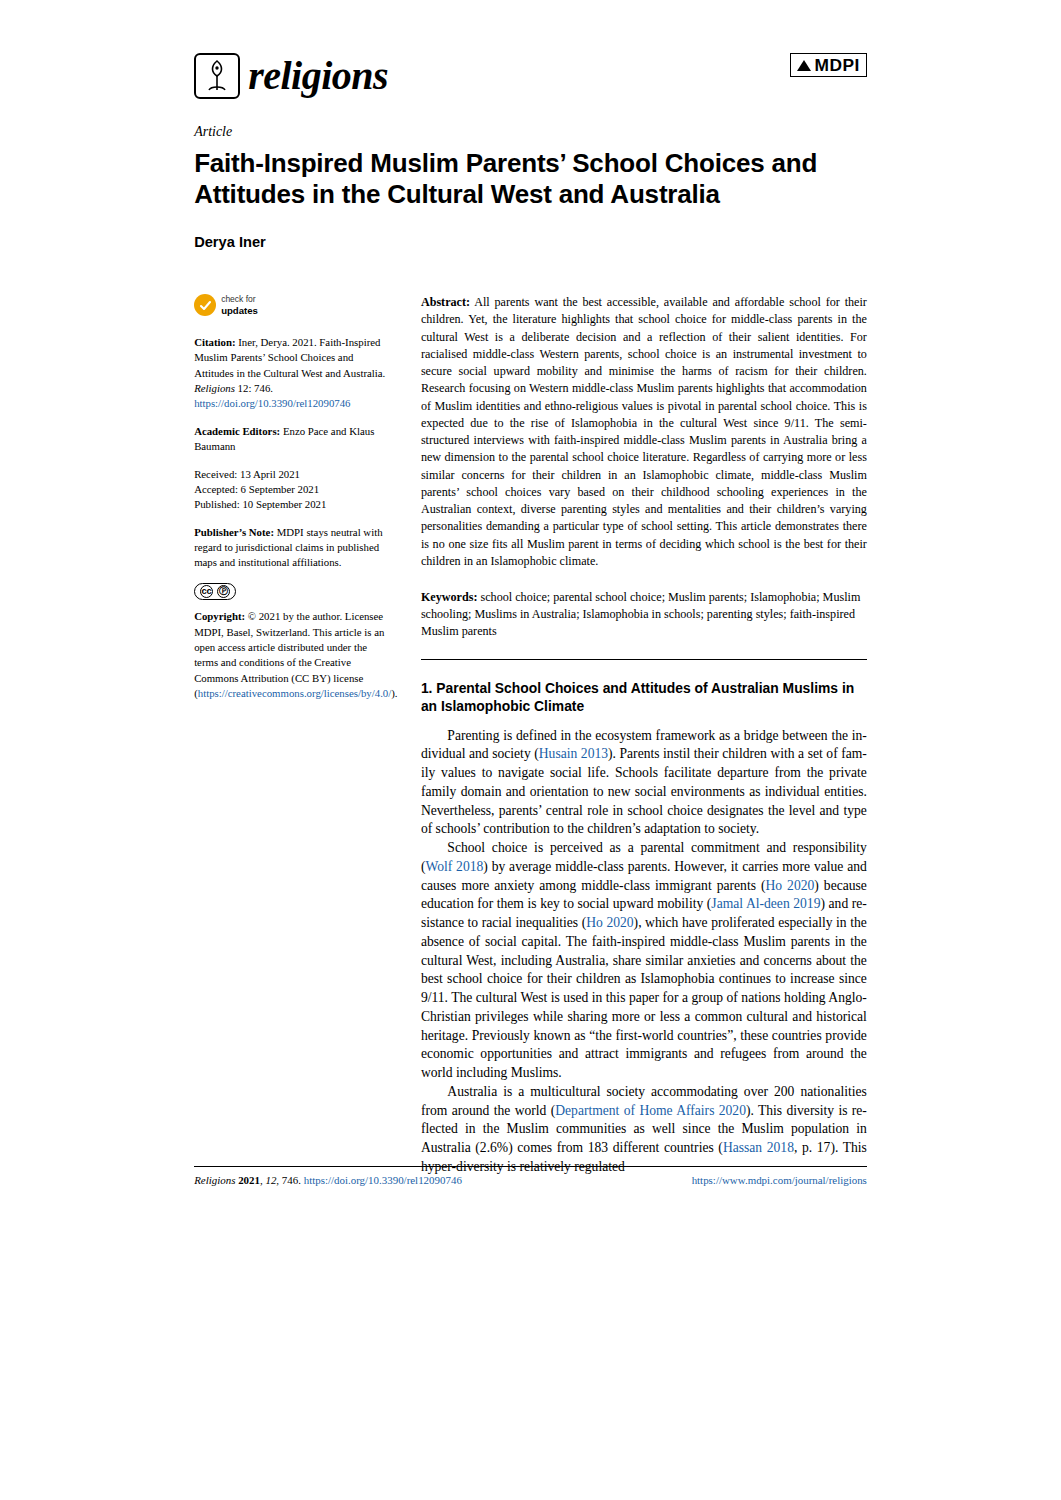religions
MDPI
Article
Faith-Inspired Muslim Parents’ School Choices and Attitudes in the Cultural West and Australia
Derya Iner
check forupdates
Citation: Iner, Derya. 2021. Faith-Inspired Muslim Parents’ School Choices and Attitudes in the Cultural West and Australia. Religions 12: 746. https://doi.org/10.3390/rel12090746
Academic Editors: Enzo Pace and Klaus Baumann
Received: 13 April 2021
Accepted: 6 September 2021
Published: 10 September 2021
Publisher’s Note: MDPI stays neutral with regard to jurisdictional claims in published maps and institutional affiliations.
cc Ⓟ
Copyright: © 2021 by the author. Licensee MDPI, Basel, Switzerland. This article is an open access article distributed under the terms and conditions of the Creative Commons Attribution (CC BY) license (https://creativecommons.org/licenses/by/4.0/).
Abstract: All parents want the best accessible, available and affordable school for their children. Yet, the literature highlights that school choice for middle-class parents in the cultural West is a deliberate decision and a reflection of their salient identities. For racialised middle-class Western parents, school choice is an instrumental investment to secure social upward mobility and minimise the harms of racism for their children. Research focusing on Western middle-class Muslim parents highlights that accommodation of Muslim identities and ethno-religious values is pivotal in parental school choice. This is expected due to the rise of Islamophobia in the cultural West since 9/11. The semi-structured interviews with faith-inspired middle-class Muslim parents in Australia bring a new dimension to the parental school choice literature. Regardless of carrying more or less similar concerns for their children in an Islamophobic climate, middle-class Muslim parents’ school choices vary based on their childhood schooling experiences in the Australian context, diverse parenting styles and mentalities and their children’s varying personalities demanding a particular type of school setting. This article demonstrates there is no one size fits all Muslim parent in terms of deciding which school is the best for their children in an Islamophobic climate.
Keywords: school choice; parental school choice; Muslim parents; Islamophobia; Muslim schooling; Muslims in Australia; Islamophobia in schools; parenting styles; faith-inspired Muslim parents
1. Parental School Choices and Attitudes of Australian Muslims in an Islamophobic Climate
Parenting is defined in the ecosystem framework as a bridge between the individual and society (Husain 2013). Parents instil their children with a set of family values to navigate social life. Schools facilitate departure from the private family domain and orientation to new social environments as individual entities. Nevertheless, parents’ central role in school choice designates the level and type of schools’ contribution to the children’s adaptation to society.
School choice is perceived as a parental commitment and responsibility (Wolf 2018) by average middle-class parents. However, it carries more value and causes more anxiety among middle-class immigrant parents (Ho 2020) because education for them is key to social upward mobility (Jamal Al-deen 2019) and resistance to racial inequalities (Ho 2020), which have proliferated especially in the absence of social capital. The faith-inspired middle-class Muslim parents in the cultural West, including Australia, share similar anxieties and concerns about the best school choice for their children as Islamophobia continues to increase since 9/11. The cultural West is used in this paper for a group of nations holding Anglo-Christian privileges while sharing more or less a common cultural and historical heritage. Previously known as “the first-world countries”, these countries provide economic opportunities and attract immigrants and refugees from around the world including Muslims.
Australia is a multicultural society accommodating over 200 nationalities from around the world (Department of Home Affairs 2020). This diversity is reflected in the Muslim communities as well since the Muslim population in Australia (2.6%) comes from 183 different countries (Hassan 2018, p. 17). This hyper-diversity is relatively regulated
Religions 2021, 12, 746. https://doi.org/10.3390/rel12090746
https://www.mdpi.com/journal/religions